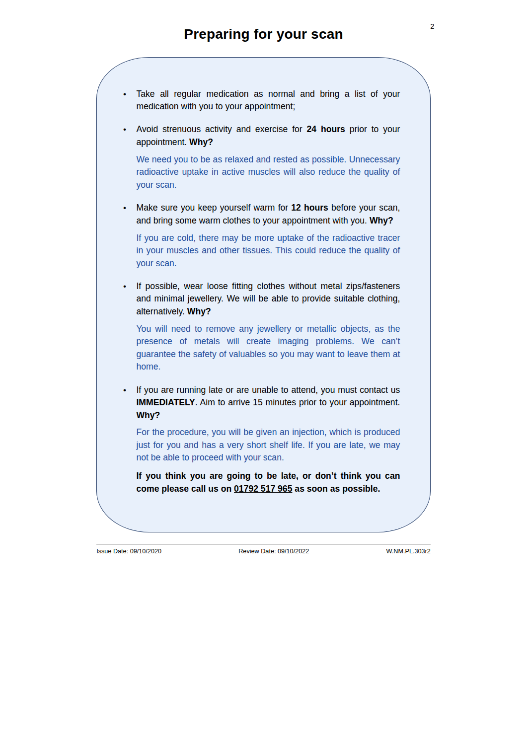2
Preparing for your scan
Take all regular medication as normal and bring a list of your medication with you to your appointment;
Avoid strenuous activity and exercise for 24 hours prior to your appointment. Why?
We need you to be as relaxed and rested as possible. Unnecessary radioactive uptake in active muscles will also reduce the quality of your scan.
Make sure you keep yourself warm for 12 hours before your scan, and bring some warm clothes to your appointment with you. Why?
If you are cold, there may be more uptake of the radioactive tracer in your muscles and other tissues. This could reduce the quality of your scan.
If possible, wear loose fitting clothes without metal zips/fasteners and minimal jewellery. We will be able to provide suitable clothing, alternatively. Why?
You will need to remove any jewellery or metallic objects, as the presence of metals will create imaging problems. We can’t guarantee the safety of valuables so you may want to leave them at home.
If you are running late or are unable to attend, you must contact us IMMEDIATELY. Aim to arrive 15 minutes prior to your appointment. Why?
For the procedure, you will be given an injection, which is produced just for you and has a very short shelf life. If you are late, we may not be able to proceed with your scan.
If you think you are going to be late, or don’t think you can come please call us on 01792 517 965 as soon as possible.
Issue Date: 09/10/2020 Review Date: 09/10/2022 W.NM.PL.303r2